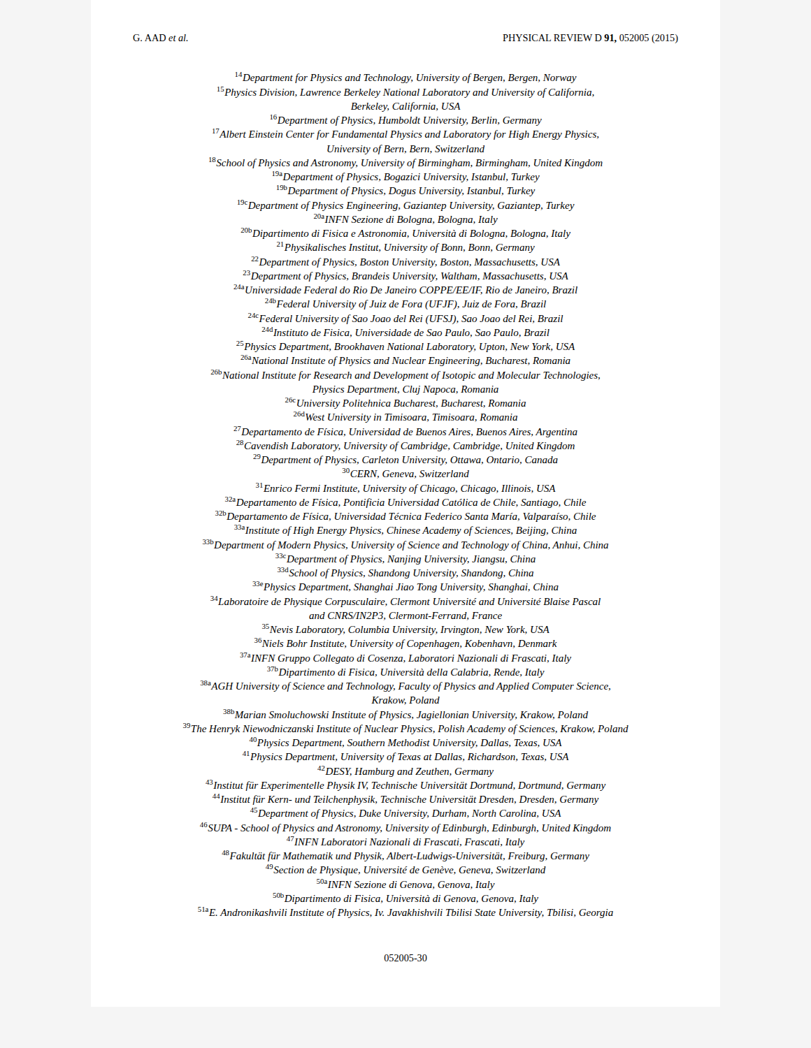G. AAD et al. PHYSICAL REVIEW D 91, 052005 (2015)
14Department for Physics and Technology, University of Bergen, Bergen, Norway
15Physics Division, Lawrence Berkeley National Laboratory and University of California, Berkeley, California, USA
16Department of Physics, Humboldt University, Berlin, Germany
17Albert Einstein Center for Fundamental Physics and Laboratory for High Energy Physics, University of Bern, Bern, Switzerland
18School of Physics and Astronomy, University of Birmingham, Birmingham, United Kingdom
19aDepartment of Physics, Bogazici University, Istanbul, Turkey
19bDepartment of Physics, Dogus University, Istanbul, Turkey
19cDepartment of Physics Engineering, Gaziantep University, Gaziantep, Turkey
20aINFN Sezione di Bologna, Bologna, Italy
20bDipartimento di Fisica e Astronomia, Università di Bologna, Bologna, Italy
21Physikalisches Institut, University of Bonn, Bonn, Germany
22Department of Physics, Boston University, Boston, Massachusetts, USA
23Department of Physics, Brandeis University, Waltham, Massachusetts, USA
24aUniversidade Federal do Rio De Janeiro COPPE/EE/IF, Rio de Janeiro, Brazil
24bFederal University of Juiz de Fora (UFJF), Juiz de Fora, Brazil
24cFederal University of Sao Joao del Rei (UFSJ), Sao Joao del Rei, Brazil
24dInstituto de Fisica, Universidade de Sao Paulo, Sao Paulo, Brazil
25Physics Department, Brookhaven National Laboratory, Upton, New York, USA
26aNational Institute of Physics and Nuclear Engineering, Bucharest, Romania
26bNational Institute for Research and Development of Isotopic and Molecular Technologies, Physics Department, Cluj Napoca, Romania
26cUniversity Politehnica Bucharest, Bucharest, Romania
26dWest University in Timisoara, Timisoara, Romania
27Departamento de Física, Universidad de Buenos Aires, Buenos Aires, Argentina
28Cavendish Laboratory, University of Cambridge, Cambridge, United Kingdom
29Department of Physics, Carleton University, Ottawa, Ontario, Canada
30CERN, Geneva, Switzerland
31Enrico Fermi Institute, University of Chicago, Chicago, Illinois, USA
32aDepartamento de Física, Pontificia Universidad Católica de Chile, Santiago, Chile
32bDepartamento de Física, Universidad Técnica Federico Santa María, Valparaíso, Chile
33aInstitute of High Energy Physics, Chinese Academy of Sciences, Beijing, China
33bDepartment of Modern Physics, University of Science and Technology of China, Anhui, China
33cDepartment of Physics, Nanjing University, Jiangsu, China
33dSchool of Physics, Shandong University, Shandong, China
33ePhysics Department, Shanghai Jiao Tong University, Shanghai, China
34Laboratoire de Physique Corpusculaire, Clermont Université and Université Blaise Pascal and CNRS/IN2P3, Clermont-Ferrand, France
35Nevis Laboratory, Columbia University, Irvington, New York, USA
36Niels Bohr Institute, University of Copenhagen, Kobenhavn, Denmark
37aINFN Gruppo Collegato di Cosenza, Laboratori Nazionali di Frascati, Italy
37bDipartimento di Fisica, Università della Calabria, Rende, Italy
38aAGH University of Science and Technology, Faculty of Physics and Applied Computer Science, Krakow, Poland
38bMarian Smoluchowski Institute of Physics, Jagiellonian University, Krakow, Poland
39The Henryk Niewodniczanski Institute of Nuclear Physics, Polish Academy of Sciences, Krakow, Poland
40Physics Department, Southern Methodist University, Dallas, Texas, USA
41Physics Department, University of Texas at Dallas, Richardson, Texas, USA
42DESY, Hamburg and Zeuthen, Germany
43Institut für Experimentelle Physik IV, Technische Universität Dortmund, Dortmund, Germany
44Institut für Kern- und Teilchenphysik, Technische Universität Dresden, Dresden, Germany
45Department of Physics, Duke University, Durham, North Carolina, USA
46SUPA - School of Physics and Astronomy, University of Edinburgh, Edinburgh, United Kingdom
47INFN Laboratori Nazionali di Frascati, Frascati, Italy
48Fakultät für Mathematik und Physik, Albert-Ludwigs-Universität, Freiburg, Germany
49Section de Physique, Université de Genève, Geneva, Switzerland
50aINFN Sezione di Genova, Genova, Italy
50bDipartimento di Fisica, Università di Genova, Genova, Italy
51aE. Andronikashvili Institute of Physics, Iv. Javakhishvili Tbilisi State University, Tbilisi, Georgia
052005-30